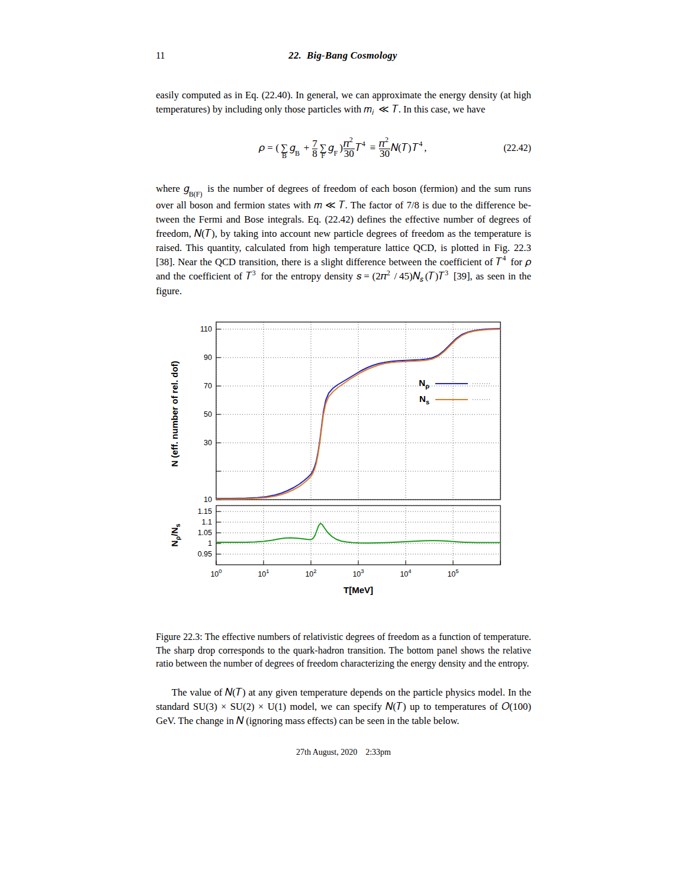11
22. Big-Bang Cosmology
easily computed as in Eq. (22.40). In general, we can approximate the energy density (at high temperatures) by including only those particles with mi≪T. In this case, we have
ρ = ( ∑B gB + 78 ∑F gF ) π230 T4 ≡ π230 N(T) T4 , (22.42)
where gB(F) is the number of degrees of freedom of each boson (fermion) and the sum runs over all boson and fermion states with m≪T. The factor of 7/8 is due to the difference between the Fermi and Bose integrals. Eq. (22.42) defines the effective number of degrees of freedom, N(T), by taking into account new particle degrees of freedom as the temperature is raised. This quantity, calculated from high temperature lattice QCD, is plotted in Fig. 22.3 [38]. Near the QCD transition, there is a slight difference between the coefficient of T4 for ρ and the coefficient of T3 for the entropy density s=(2π2/45)Ns(T)T3 [39], as seen in the figure.
110 90 70 50 30 10 1.15 1.1 1.05 1 0.95 100 101 102 103 104 105 N (eff. number of rel. dof) Nρ/Ns T[MeV] Nρ Ns
Figure 22.3: The effective numbers of relativistic degrees of freedom as a function of temperature. The sharp drop corresponds to the quark-hadron transition. The bottom panel shows the relative ratio between the number of degrees of freedom characterizing the energy density and the entropy.
The value of N(T) at any given temperature depends on the particle physics model. In the standard SU(3) × SU(2) × U(1) model, we can specify N(T) up to temperatures of O(100) GeV. The change in N (ignoring mass effects) can be seen in the table below.
27th August, 2020 2:33pm